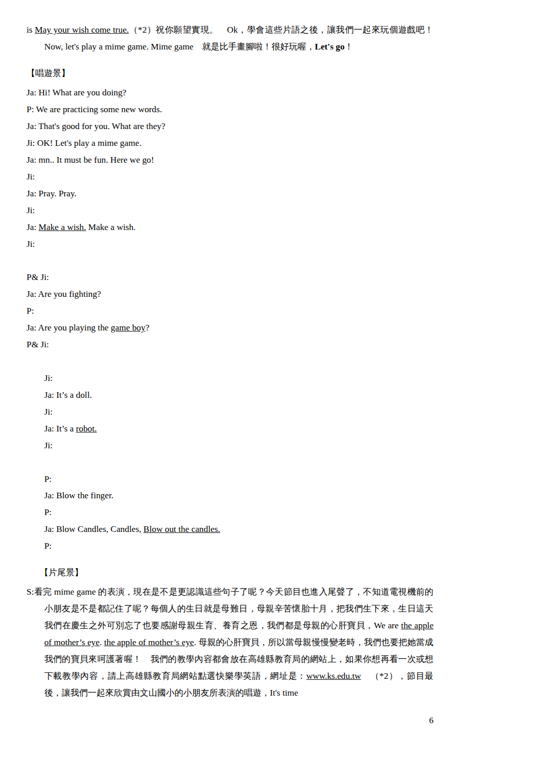is May your wish come true.（*2）祝你願望實現。　Ok，學會這些片語之後，讓我們一起來玩個遊戲吧！Now, let's play a mime game. Mime game　就是比手畫腳啦！很好玩喔，Let's go！
【唱遊景】
Ja: Hi! What are you doing?
P: We are practicing some new words.
Ja: That's good for you. What are they?
Ji: OK! Let's play a mime game.
Ja: mn.. It must be fun. Here we go!
Ji:
Ja: Pray. Pray.
Ji:
Ja: Make a wish. Make a wish.
Ji:
P& Ji:
Ja: Are you fighting?
P:
Ja: Are you playing the game boy?
P& Ji:
Ji:
Ja: It’s a doll.
Ji:
Ja: It’s a robot.
Ji:
P:
Ja: Blow the finger.
P:
Ja: Blow Candles, Candles, Blow out the candles.
P:
【片尾景】
S:看完 mime game 的表演，現在是不是更認識這些句子了呢？今天節目也進入尾聲了，不知道電視機前的小朋友是不是都記住了呢？每個人的生日就是母難日，母親辛苦懷胎十月，把我們生下來，生日這天我們在慶生之外可別忘了也要感謝母親生育、養育之恩，我們都是母親的心肝寶貝，We are the apple of mother’s eye. the apple of mother’s eye. 母親的心肝寶貝，所以當母親慢慢變老時，我們也要把她當成我們的寶貝來呵護著喔！　我們的教學內容都會放在高雄縣教育局的網站上，如果你想再看一次或想下載教學內容，請上高雄縣教育局網站點選快樂學英語，網址是：www.ks.edu.tw　（*2），節目最後，讓我們一起來欣賞由文山國小的小朋友所表演的唱遊，It's time
6